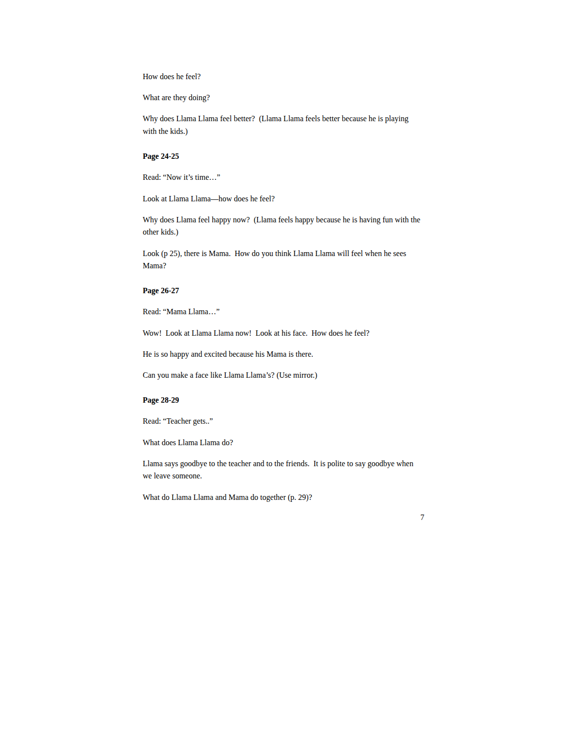How does he feel?
What are they doing?
Why does Llama Llama feel better? (Llama Llama feels better because he is playing with the kids.)
Page 24-25
Read: “Now it’s time…”
Look at Llama Llama—how does he feel?
Why does Llama feel happy now? (Llama feels happy because he is having fun with the other kids.)
Look (p 25), there is Mama. How do you think Llama Llama will feel when he sees Mama?
Page 26-27
Read: “Mama Llama…”
Wow! Look at Llama Llama now! Look at his face. How does he feel?
He is so happy and excited because his Mama is there.
Can you make a face like Llama Llama’s? (Use mirror.)
Page 28-29
Read: “Teacher gets..”
What does Llama Llama do?
Llama says goodbye to the teacher and to the friends. It is polite to say goodbye when we leave someone.
What do Llama Llama and Mama do together (p. 29)?
7